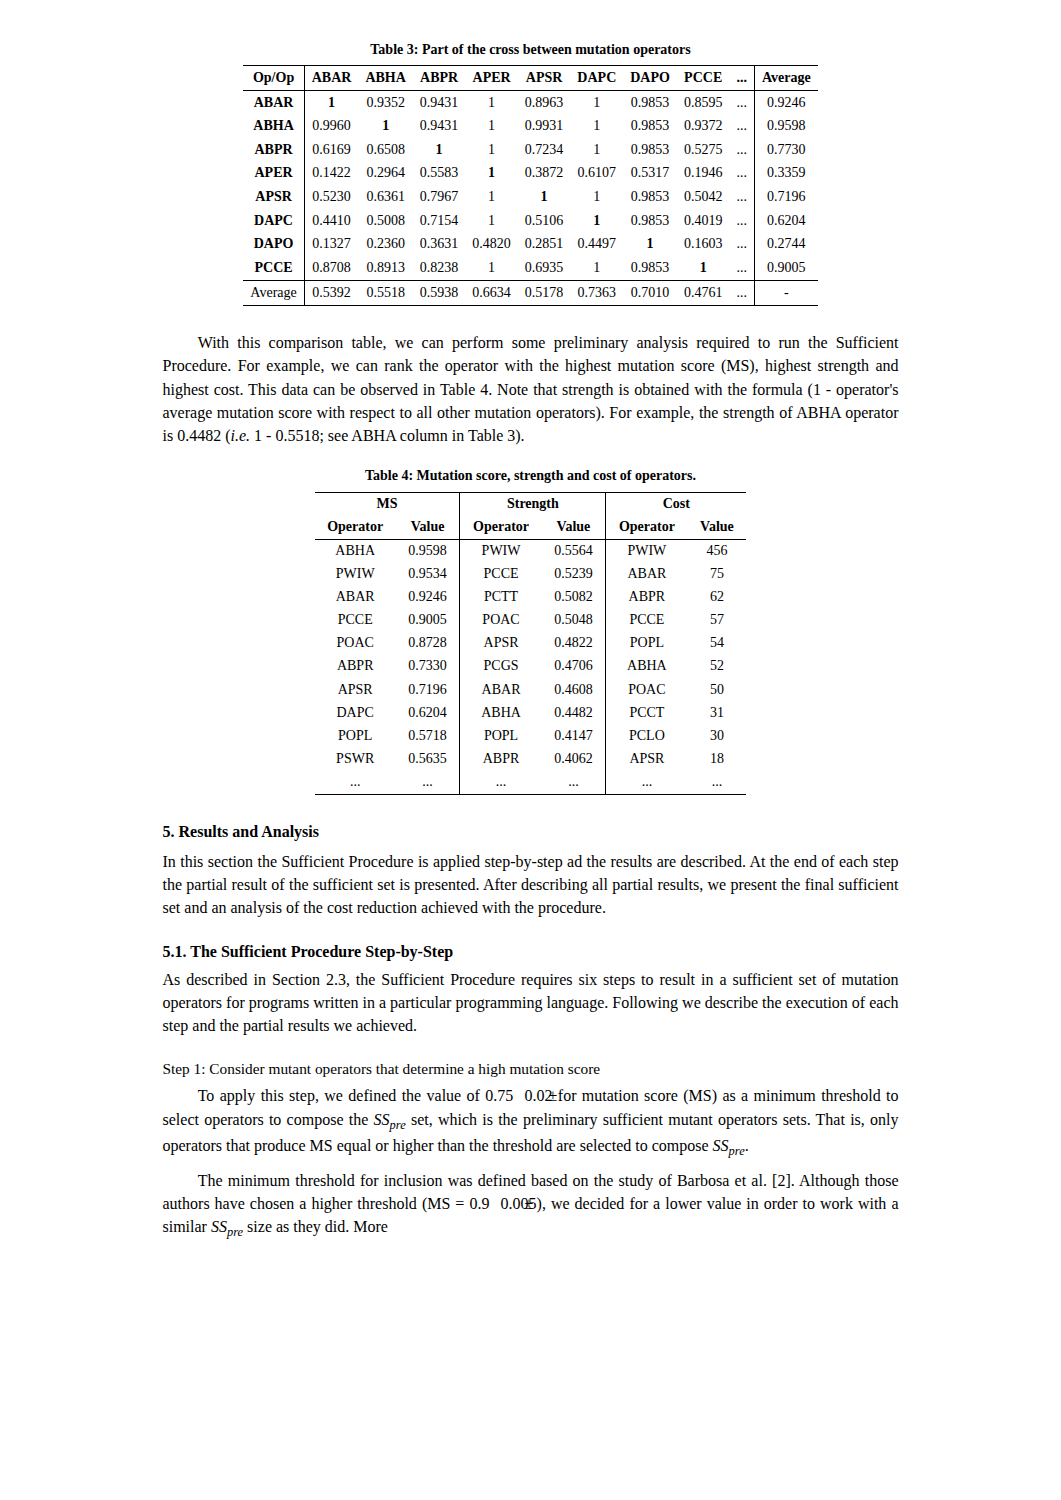Table 3: Part of the cross between mutation operators
| Op/Op | ABAR | ABHA | ABPR | APER | APSR | DAPC | DAPO | PCCE | ... | Average |
| --- | --- | --- | --- | --- | --- | --- | --- | --- | --- | --- |
| ABAR | 1 | 0.9352 | 0.9431 | 1 | 0.8963 | 1 | 0.9853 | 0.8595 | ... | 0.9246 |
| ABHA | 0.9960 | 1 | 0.9431 | 1 | 0.9931 | 1 | 0.9853 | 0.9372 | ... | 0.9598 |
| ABPR | 0.6169 | 0.6508 | 1 | 1 | 0.7234 | 1 | 0.9853 | 0.5275 | ... | 0.7730 |
| APER | 0.1422 | 0.2964 | 0.5583 | 1 | 0.3872 | 0.6107 | 0.5317 | 0.1946 | ... | 0.3359 |
| APSR | 0.5230 | 0.6361 | 0.7967 | 1 | 1 | 1 | 0.9853 | 0.5042 | ... | 0.7196 |
| DAPC | 0.4410 | 0.5008 | 0.7154 | 1 | 0.5106 | 1 | 0.9853 | 0.4019 | ... | 0.6204 |
| DAPO | 0.1327 | 0.2360 | 0.3631 | 0.4820 | 0.2851 | 0.4497 | 1 | 0.1603 | ... | 0.2744 |
| PCCE | 0.8708 | 0.8913 | 0.8238 | 1 | 0.6935 | 1 | 0.9853 | 1 | ... | 0.9005 |
| Average | 0.5392 | 0.5518 | 0.5938 | 0.6634 | 0.5178 | 0.7363 | 0.7010 | 0.4761 | ... | - |
With this comparison table, we can perform some preliminary analysis required to run the Sufficient Procedure. For example, we can rank the operator with the highest mutation score (MS), highest strength and highest cost. This data can be observed in Table 4. Note that strength is obtained with the formula (1 - operator's average mutation score with respect to all other mutation operators). For example, the strength of ABHA operator is 0.4482 (i.e. 1 - 0.5518; see ABHA column in Table 3).
Table 4: Mutation score, strength and cost of operators.
| MS | Strength | Cost |
| --- | --- | --- |
| Operator | Value | Operator | Value | Operator | Value |
| ABHA | 0.9598 | PWIW | 0.5564 | PWIW | 456 |
| PWIW | 0.9534 | PCCE | 0.5239 | ABAR | 75 |
| ABAR | 0.9246 | PCTT | 0.5082 | ABPR | 62 |
| PCCE | 0.9005 | POAC | 0.5048 | PCCE | 57 |
| POAC | 0.8728 | APSR | 0.4822 | POPL | 54 |
| ABPR | 0.7330 | PCGS | 0.4706 | ABHA | 52 |
| APSR | 0.7196 | ABAR | 0.4608 | POAC | 50 |
| DAPC | 0.6204 | ABHA | 0.4482 | PCCT | 31 |
| POPL | 0.5718 | POPL | 0.4147 | PCLO | 30 |
| PSWR | 0.5635 | ABPR | 0.4062 | APSR | 18 |
| ... | ... | ... | ... | ... | ... |
5. Results and Analysis
In this section the Sufficient Procedure is applied step-by-step ad the results are described. At the end of each step the partial result of the sufficient set is presented. After describing all partial results, we present the final sufficient set and an analysis of the cost reduction achieved with the procedure.
5.1. The Sufficient Procedure Step-by-Step
As described in Section 2.3, the Sufficient Procedure requires six steps to result in a sufficient set of mutation operators for programs written in a particular programming language. Following we describe the execution of each step and the partial results we achieved.
Step 1: Consider mutant operators that determine a high mutation score
To apply this step, we defined the value of 0.75±0.02 for mutation score (MS) as a minimum threshold to select operators to compose the SSpre set, which is the preliminary sufficient mutant operators sets. That is, only operators that produce MS equal or higher than the threshold are selected to compose SSpre.
The minimum threshold for inclusion was defined based on the study of Barbosa et al. [2]. Although those authors have chosen a higher threshold (MS = 0.9±0.005), we decided for a lower value in order to work with a similar SSpre size as they did. More